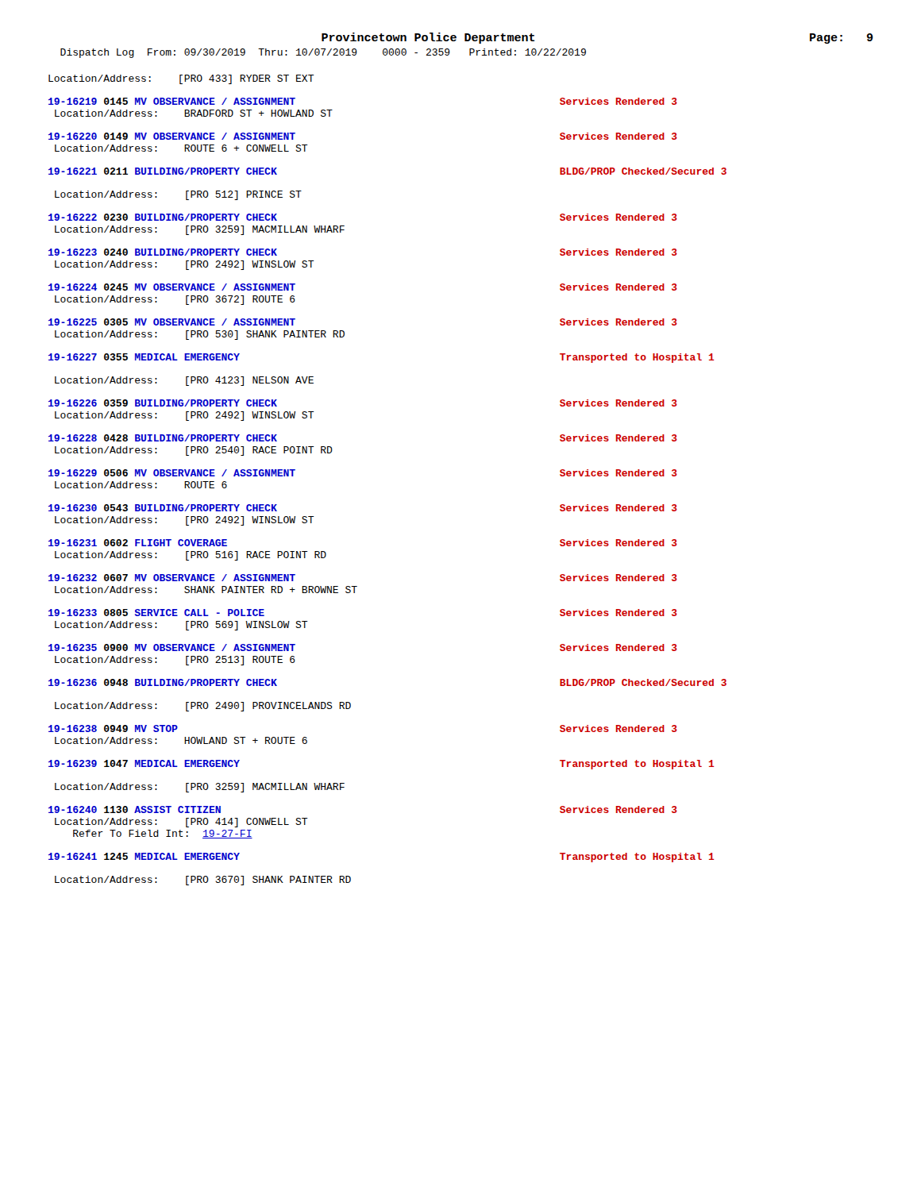Provincetown Police Department
Page: 9
Dispatch Log From: 09/30/2019 Thru: 10/07/2019 0000 - 2359 Printed: 10/22/2019
Location/Address: [PRO 433] RYDER ST EXT
19-16219 0145 MV OBSERVANCE / ASSIGNMENT
Services Rendered 3
Location/Address: BRADFORD ST + HOWLAND ST
19-16220 0149 MV OBSERVANCE / ASSIGNMENT
Services Rendered 3
Location/Address: ROUTE 6 + CONWELL ST
19-16221 0211 BUILDING/PROPERTY CHECK
BLDG/PROP Checked/Secured 3
Location/Address: [PRO 512] PRINCE ST
19-16222 0230 BUILDING/PROPERTY CHECK
Services Rendered 3
Location/Address: [PRO 3259] MACMILLAN WHARF
19-16223 0240 BUILDING/PROPERTY CHECK
Services Rendered 3
Location/Address: [PRO 2492] WINSLOW ST
19-16224 0245 MV OBSERVANCE / ASSIGNMENT
Services Rendered 3
Location/Address: [PRO 3672] ROUTE 6
19-16225 0305 MV OBSERVANCE / ASSIGNMENT
Services Rendered 3
Location/Address: [PRO 530] SHANK PAINTER RD
19-16227 0355 MEDICAL EMERGENCY
Transported to Hospital 1
Location/Address: [PRO 4123] NELSON AVE
19-16226 0359 BUILDING/PROPERTY CHECK
Services Rendered 3
Location/Address: [PRO 2492] WINSLOW ST
19-16228 0428 BUILDING/PROPERTY CHECK
Services Rendered 3
Location/Address: [PRO 2540] RACE POINT RD
19-16229 0506 MV OBSERVANCE / ASSIGNMENT
Services Rendered 3
Location/Address: ROUTE 6
19-16230 0543 BUILDING/PROPERTY CHECK
Services Rendered 3
Location/Address: [PRO 2492] WINSLOW ST
19-16231 0602 FLIGHT COVERAGE
Services Rendered 3
Location/Address: [PRO 516] RACE POINT RD
19-16232 0607 MV OBSERVANCE / ASSIGNMENT
Services Rendered 3
Location/Address: SHANK PAINTER RD + BROWNE ST
19-16233 0805 SERVICE CALL - POLICE
Services Rendered 3
Location/Address: [PRO 569] WINSLOW ST
19-16235 0900 MV OBSERVANCE / ASSIGNMENT
Services Rendered 3
Location/Address: [PRO 2513] ROUTE 6
19-16236 0948 BUILDING/PROPERTY CHECK
BLDG/PROP Checked/Secured 3
Location/Address: [PRO 2490] PROVINCELANDS RD
19-16238 0949 MV STOP
Services Rendered 3
Location/Address: HOWLAND ST + ROUTE 6
19-16239 1047 MEDICAL EMERGENCY
Transported to Hospital 1
Location/Address: [PRO 3259] MACMILLAN WHARF
19-16240 1130 ASSIST CITIZEN
Services Rendered 3
Location/Address: [PRO 414] CONWELL ST
Refer To Field Int: 19-27-FI
19-16241 1245 MEDICAL EMERGENCY
Transported to Hospital 1
Location/Address: [PRO 3670] SHANK PAINTER RD